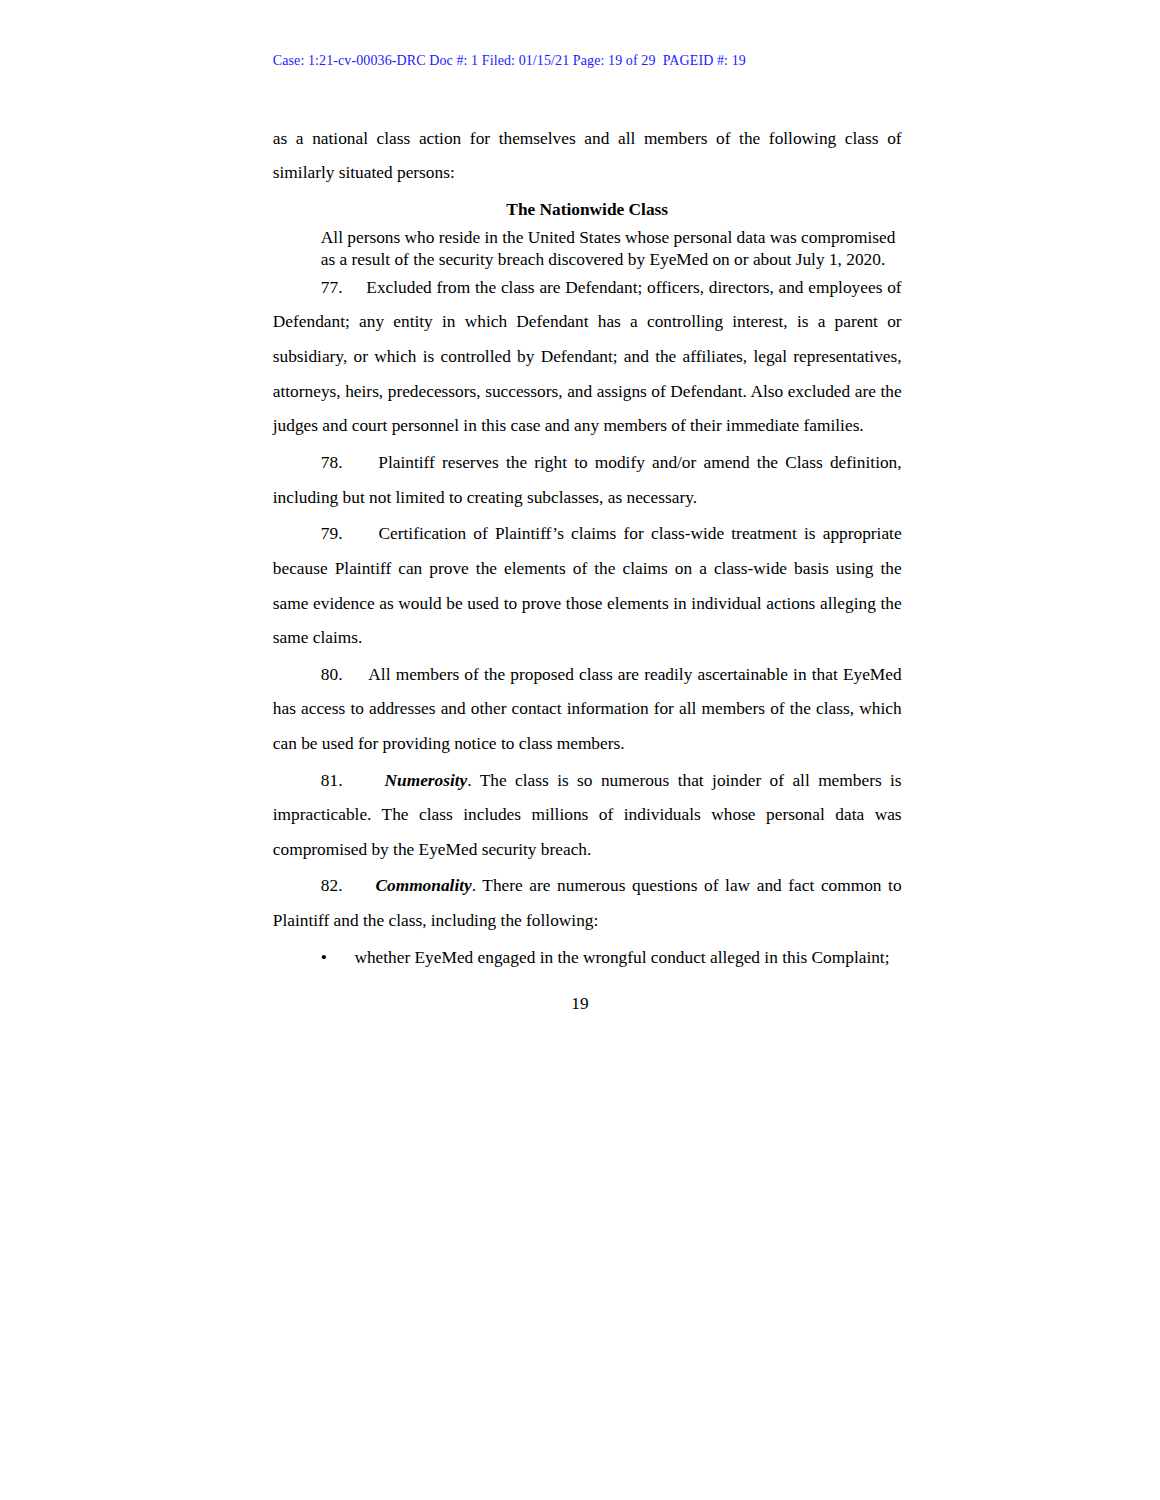Case: 1:21-cv-00036-DRC Doc #: 1 Filed: 01/15/21 Page: 19 of 29 PAGEID #: 19
as a national class action for themselves and all members of the following class of similarly situated persons:
The Nationwide Class
All persons who reside in the United States whose personal data was compromised as a result of the security breach discovered by EyeMed on or about July 1, 2020.
77. Excluded from the class are Defendant; officers, directors, and employees of Defendant; any entity in which Defendant has a controlling interest, is a parent or subsidiary, or which is controlled by Defendant; and the affiliates, legal representatives, attorneys, heirs, predecessors, successors, and assigns of Defendant. Also excluded are the judges and court personnel in this case and any members of their immediate families.
78. Plaintiff reserves the right to modify and/or amend the Class definition, including but not limited to creating subclasses, as necessary.
79. Certification of Plaintiff’s claims for class-wide treatment is appropriate because Plaintiff can prove the elements of the claims on a class-wide basis using the same evidence as would be used to prove those elements in individual actions alleging the same claims.
80. All members of the proposed class are readily ascertainable in that EyeMed has access to addresses and other contact information for all members of the class, which can be used for providing notice to class members.
81. Numerosity. The class is so numerous that joinder of all members is impracticable. The class includes millions of individuals whose personal data was compromised by the EyeMed security breach.
82. Commonality. There are numerous questions of law and fact common to Plaintiff and the class, including the following:
•whether EyeMed engaged in the wrongful conduct alleged in this Complaint;
19